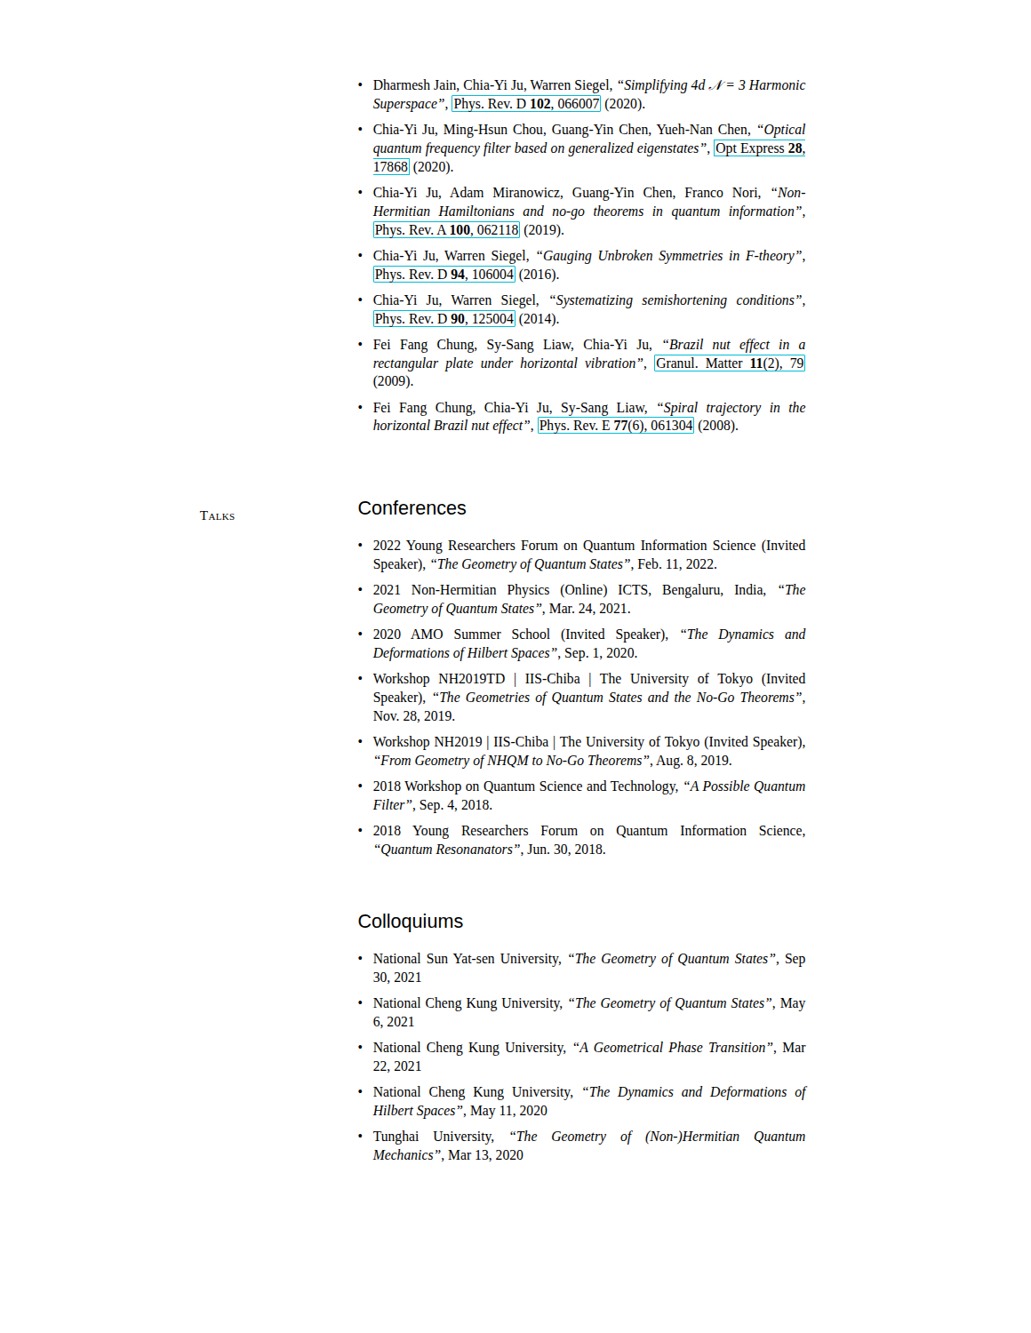Dharmesh Jain, Chia-Yi Ju, Warren Siegel, “Simplifying 4d 𝒩 = 3 Harmonic Superspace”, Phys. Rev. D 102, 066007 (2020).
Chia-Yi Ju, Ming-Hsun Chou, Guang-Yin Chen, Yueh-Nan Chen, “Optical quantum frequency filter based on generalized eigenstates”, Opt Express 28, 17868 (2020).
Chia-Yi Ju, Adam Miranowicz, Guang-Yin Chen, Franco Nori, “Non-Hermitian Hamiltonians and no-go theorems in quantum information”, Phys. Rev. A 100, 062118 (2019).
Chia-Yi Ju, Warren Siegel, “Gauging Unbroken Symmetries in F-theory”, Phys. Rev. D 94, 106004 (2016).
Chia-Yi Ju, Warren Siegel, “Systematizing semishortening conditions”, Phys. Rev. D 90, 125004 (2014).
Fei Fang Chung, Sy-Sang Liaw, Chia-Yi Ju, “Brazil nut effect in a rectangular plate under horizontal vibration”, Granul. Matter 11(2), 79 (2009).
Fei Fang Chung, Chia-Yi Ju, Sy-Sang Liaw, “Spiral trajectory in the horizontal Brazil nut effect”, Phys. Rev. E 77(6), 061304 (2008).
Talks
Conferences
2022 Young Researchers Forum on Quantum Information Science (Invited Speaker), “The Geometry of Quantum States”, Feb. 11, 2022.
2021 Non-Hermitian Physics (Online) ICTS, Bengaluru, India, “The Geometry of Quantum States”, Mar. 24, 2021.
2020 AMO Summer School (Invited Speaker), “The Dynamics and Deformations of Hilbert Spaces”, Sep. 1, 2020.
Workshop NH2019TD | IIS-Chiba | The University of Tokyo (Invited Speaker), “The Geometries of Quantum States and the No-Go Theorems”, Nov. 28, 2019.
Workshop NH2019 | IIS-Chiba | The University of Tokyo (Invited Speaker), “From Geometry of NHQM to No-Go Theorems”, Aug. 8, 2019.
2018 Workshop on Quantum Science and Technology, “A Possible Quantum Filter”, Sep. 4, 2018.
2018 Young Researchers Forum on Quantum Information Science, “Quantum Resonanators”, Jun. 30, 2018.
Colloquiums
National Sun Yat-sen University, “The Geometry of Quantum States”, Sep 30, 2021
National Cheng Kung University, “The Geometry of Quantum States”, May 6, 2021
National Cheng Kung University, “A Geometrical Phase Transition”, Mar 22, 2021
National Cheng Kung University, “The Dynamics and Deformations of Hilbert Spaces”, May 11, 2020
Tunghai University, “The Geometry of (Non-)Hermitian Quantum Mechanics”, Mar 13, 2020